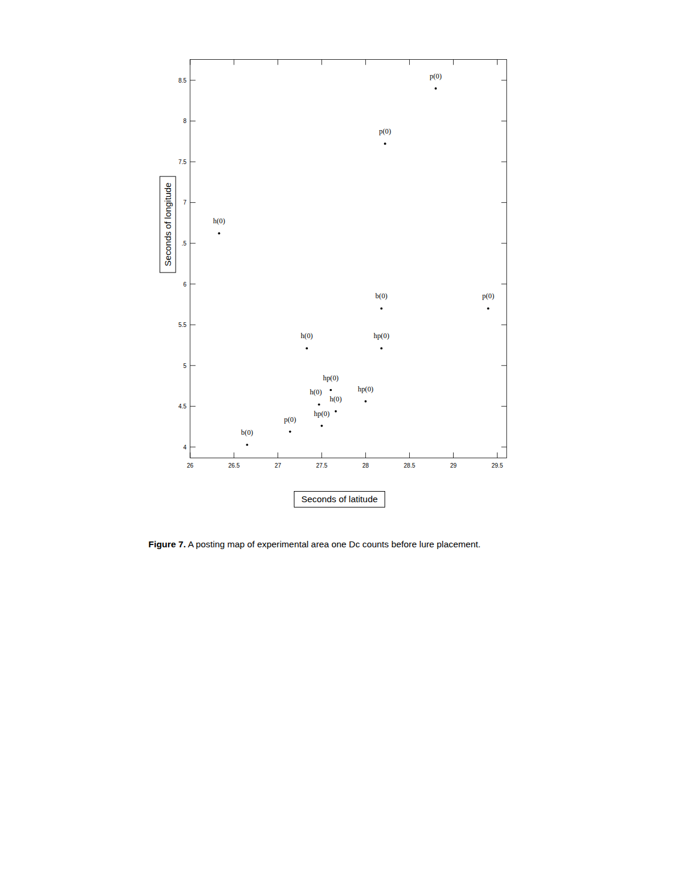Seconds of longitude
8.5 8 7.5 7 .5 6 5.5 5 4.5 4 26 26.5 27 27.5 28 28.5 29 29.5 p(0) p(0) h(0) b(0) p(0) h(0) hp(0) hp(0) hp(0) h(0) h(0) hp(0) p(0) b(0)
Seconds of latitude
Figure 7. A posting map of experimental area one Dc counts before lure placement.